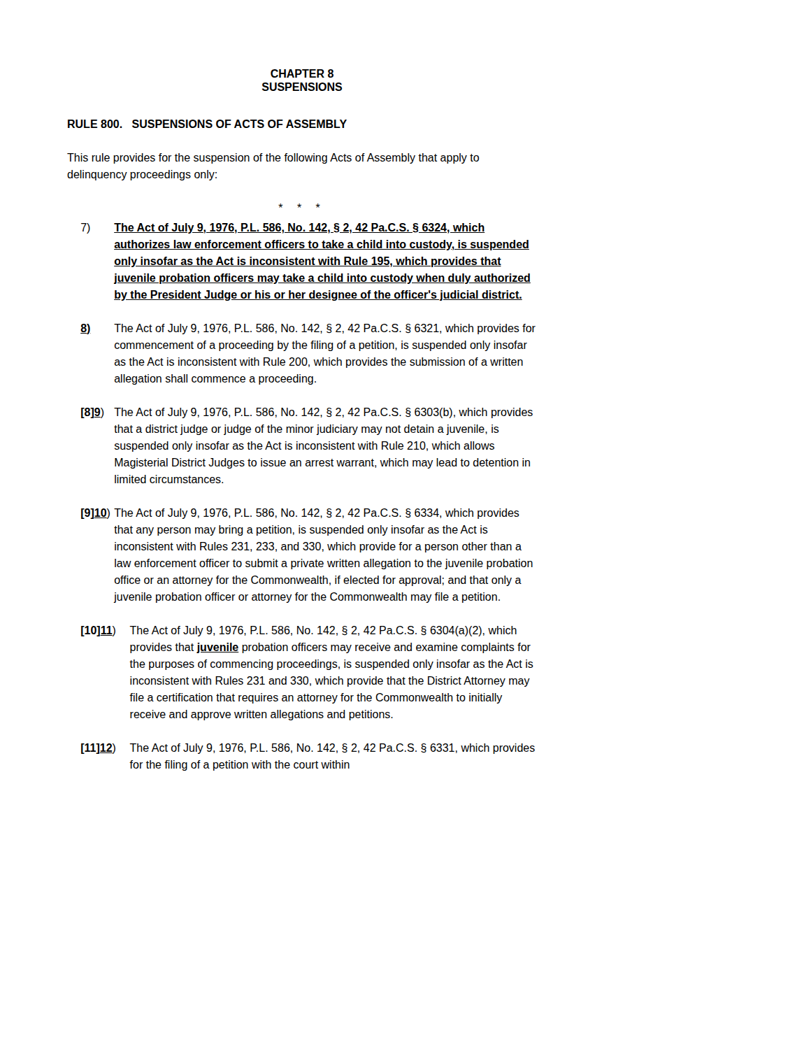CHAPTER 8
SUSPENSIONS
RULE 800. SUSPENSIONS OF ACTS OF ASSEMBLY
This rule provides for the suspension of the following Acts of Assembly that apply to delinquency proceedings only:
* * *
7) The Act of July 9, 1976, P.L. 586, No. 142, § 2, 42 Pa.C.S. § 6324, which authorizes law enforcement officers to take a child into custody, is suspended only insofar as the Act is inconsistent with Rule 195, which provides that juvenile probation officers may take a child into custody when duly authorized by the President Judge or his or her designee of the officer's judicial district.
8) The Act of July 9, 1976, P.L. 586, No. 142, § 2, 42 Pa.C.S. § 6321, which provides for commencement of a proceeding by the filing of a petition, is suspended only insofar as the Act is inconsistent with Rule 200, which provides the submission of a written allegation shall commence a proceeding.
[8] 9) The Act of July 9, 1976, P.L. 586, No. 142, § 2, 42 Pa.C.S. § 6303(b), which provides that a district judge or judge of the minor judiciary may not detain a juvenile, is suspended only insofar as the Act is inconsistent with Rule 210, which allows Magisterial District Judges to issue an arrest warrant, which may lead to detention in limited circumstances.
[9] 10) The Act of July 9, 1976, P.L. 586, No. 142, § 2, 42 Pa.C.S. § 6334, which provides that any person may bring a petition, is suspended only insofar as the Act is inconsistent with Rules 231, 233, and 330, which provide for a person other than a law enforcement officer to submit a private written allegation to the juvenile probation office or an attorney for the Commonwealth, if elected for approval; and that only a juvenile probation officer or attorney for the Commonwealth may file a petition.
[10] 11) The Act of July 9, 1976, P.L. 586, No. 142, § 2, 42 Pa.C.S. § 6304(a)(2), which provides that juvenile probation officers may receive and examine complaints for the purposes of commencing proceedings, is suspended only insofar as the Act is inconsistent with Rules 231 and 330, which provide that the District Attorney may file a certification that requires an attorney for the Commonwealth to initially receive and approve written allegations and petitions.
[11] 12) The Act of July 9, 1976, P.L. 586, No. 142, § 2, 42 Pa.C.S. § 6331, which provides for the filing of a petition with the court within